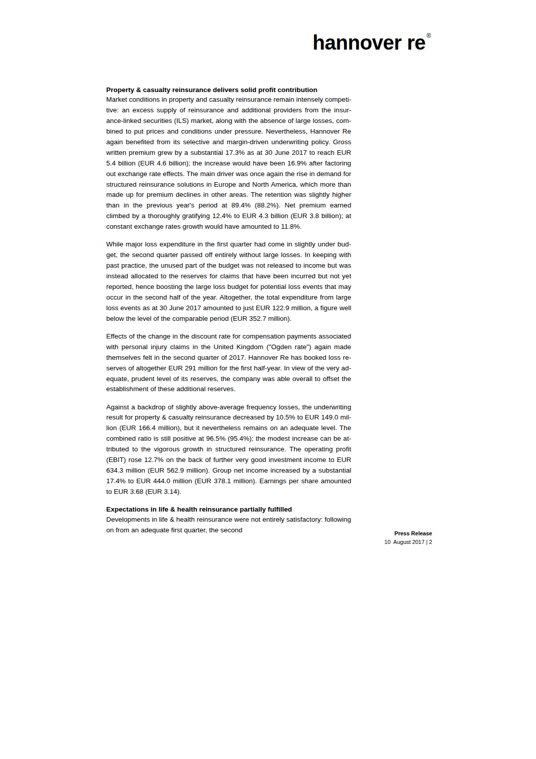hannover re®
Property & casualty reinsurance delivers solid profit contribution
Market conditions in property and casualty reinsurance remain intensely competitive: an excess supply of reinsurance and additional providers from the insurance-linked securities (ILS) market, along with the absence of large losses, combined to put prices and conditions under pressure. Nevertheless, Hannover Re again benefited from its selective and margin-driven underwriting policy. Gross written premium grew by a substantial 17.3% as at 30 June 2017 to reach EUR 5.4 billion (EUR 4.6 billion); the increase would have been 16.9% after factoring out exchange rate effects. The main driver was once again the rise in demand for structured reinsurance solutions in Europe and North America, which more than made up for premium declines in other areas. The retention was slightly higher than in the previous year's period at 89.4% (88.2%). Net premium earned climbed by a thoroughly gratifying 12.4% to EUR 4.3 billion (EUR 3.8 billion); at constant exchange rates growth would have amounted to 11.8%.
While major loss expenditure in the first quarter had come in slightly under budget, the second quarter passed off entirely without large losses. In keeping with past practice, the unused part of the budget was not released to income but was instead allocated to the reserves for claims that have been incurred but not yet reported, hence boosting the large loss budget for potential loss events that may occur in the second half of the year. Altogether, the total expenditure from large loss events as at 30 June 2017 amounted to just EUR 122.9 million, a figure well below the level of the comparable period (EUR 352.7 million).
Effects of the change in the discount rate for compensation payments associated with personal injury claims in the United Kingdom ("Ogden rate") again made themselves felt in the second quarter of 2017. Hannover Re has booked loss reserves of altogether EUR 291 million for the first half-year. In view of the very adequate, prudent level of its reserves, the company was able overall to offset the establishment of these additional reserves.
Against a backdrop of slightly above-average frequency losses, the underwriting result for property & casualty reinsurance decreased by 10.5% to EUR 149.0 million (EUR 166.4 million), but it nevertheless remains on an adequate level. The combined ratio is still positive at 96.5% (95.4%); the modest increase can be attributed to the vigorous growth in structured reinsurance. The operating profit (EBIT) rose 12.7% on the back of further very good investment income to EUR 634.3 million (EUR 562.9 million). Group net income increased by a substantial 17.4% to EUR 444.0 million (EUR 378.1 million). Earnings per share amounted to EUR 3.68 (EUR 3.14).
Expectations in life & health reinsurance partially fulfilled
Developments in life & health reinsurance were not entirely satisfactory: following on from an adequate first quarter, the second
Press Release
10 August 2017 | 2